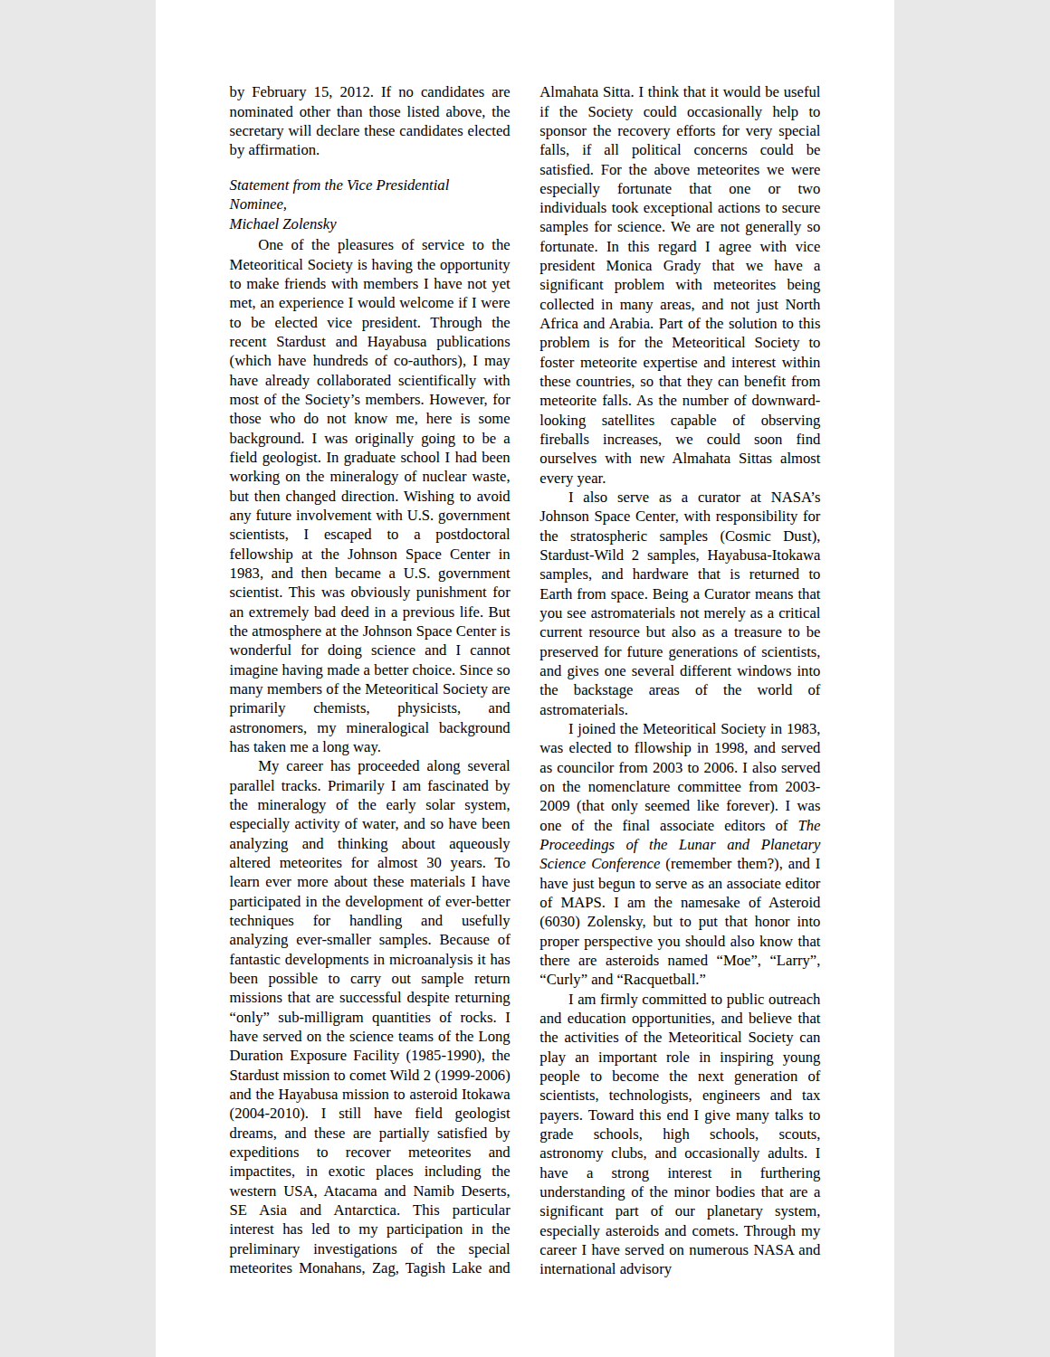by February 15, 2012. If no candidates are nominated other than those listed above, the secretary will declare these candidates elected by affirmation.
Statement from the Vice Presidential Nominee,
Michael Zolensky
One of the pleasures of service to the Meteoritical Society is having the opportunity to make friends with members I have not yet met, an experience I would welcome if I were to be elected vice president. Through the recent Stardust and Hayabusa publications (which have hundreds of co-authors), I may have already collaborated scientifically with most of the Society’s members. However, for those who do not know me, here is some background. I was originally going to be a field geologist. In graduate school I had been working on the mineralogy of nuclear waste, but then changed direction. Wishing to avoid any future involvement with U.S. government scientists, I escaped to a postdoctoral fellowship at the Johnson Space Center in 1983, and then became a U.S. government scientist. This was obviously punishment for an extremely bad deed in a previous life. But the atmosphere at the Johnson Space Center is wonderful for doing science and I cannot imagine having made a better choice. Since so many members of the Meteoritical Society are primarily chemists, physicists, and astronomers, my mineralogical background has taken me a long way.
My career has proceeded along several parallel tracks. Primarily I am fascinated by the mineralogy of the early solar system, especially activity of water, and so have been analyzing and thinking about aqueously altered meteorites for almost 30 years. To learn ever more about these materials I have participated in the development of ever-better techniques for handling and usefully analyzing ever-smaller samples. Because of fantastic developments in microanalysis it has been possible to carry out sample return missions that are successful despite returning “only” sub-milligram quantities of rocks. I have served on the science teams of the Long Duration Exposure Facility (1985-1990), the Stardust mission to comet Wild 2 (1999-2006) and the Hayabusa mission to asteroid Itokawa (2004-2010). I still have field geologist dreams, and these are partially satisfied by expeditions to recover meteorites and impactites, in exotic places including the western USA, Atacama and Namib Deserts, SE Asia and Antarctica. This particular interest has led to my participation in the preliminary investigations of the special meteorites Monahans, Zag, Tagish Lake and Almahata Sitta. I think that it would be useful if the Society could occasionally help to sponsor the recovery efforts for very special falls, if all political concerns could be satisfied. For the above meteorites we were especially fortunate that one or two individuals took exceptional actions to secure samples for science. We are not generally so fortunate. In this regard I agree with vice president Monica Grady that we have a significant problem with meteorites being collected in many areas, and not just North Africa and Arabia. Part of the solution to this problem is for the Meteoritical Society to foster meteorite expertise and interest within these countries, so that they can benefit from meteorite falls. As the number of downward-looking satellites capable of observing fireballs increases, we could soon find ourselves with new Almahata Sittas almost every year.
I also serve as a curator at NASA’s Johnson Space Center, with responsibility for the stratospheric samples (Cosmic Dust), Stardust-Wild 2 samples, Hayabusa-Itokawa samples, and hardware that is returned to Earth from space. Being a Curator means that you see astromaterials not merely as a critical current resource but also as a treasure to be preserved for future generations of scientists, and gives one several different windows into the backstage areas of the world of astromaterials.
I joined the Meteoritical Society in 1983, was elected to fllowship in 1998, and served as councilor from 2003 to 2006. I also served on the nomenclature committee from 2003-2009 (that only seemed like forever). I was one of the final associate editors of The Proceedings of the Lunar and Planetary Science Conference (remember them?), and I have just begun to serve as an associate editor of MAPS. I am the namesake of Asteroid (6030) Zolensky, but to put that honor into proper perspective you should also know that there are asteroids named “Moe”, “Larry”, “Curly” and “Racquetball.”
I am firmly committed to public outreach and education opportunities, and believe that the activities of the Meteoritical Society can play an important role in inspiring young people to become the next generation of scientists, technologists, engineers and tax payers. Toward this end I give many talks to grade schools, high schools, scouts, astronomy clubs, and occasionally adults. I have a strong interest in furthering understanding of the minor bodies that are a significant part of our planetary system, especially asteroids and comets. Through my career I have served on numerous NASA and international advisory